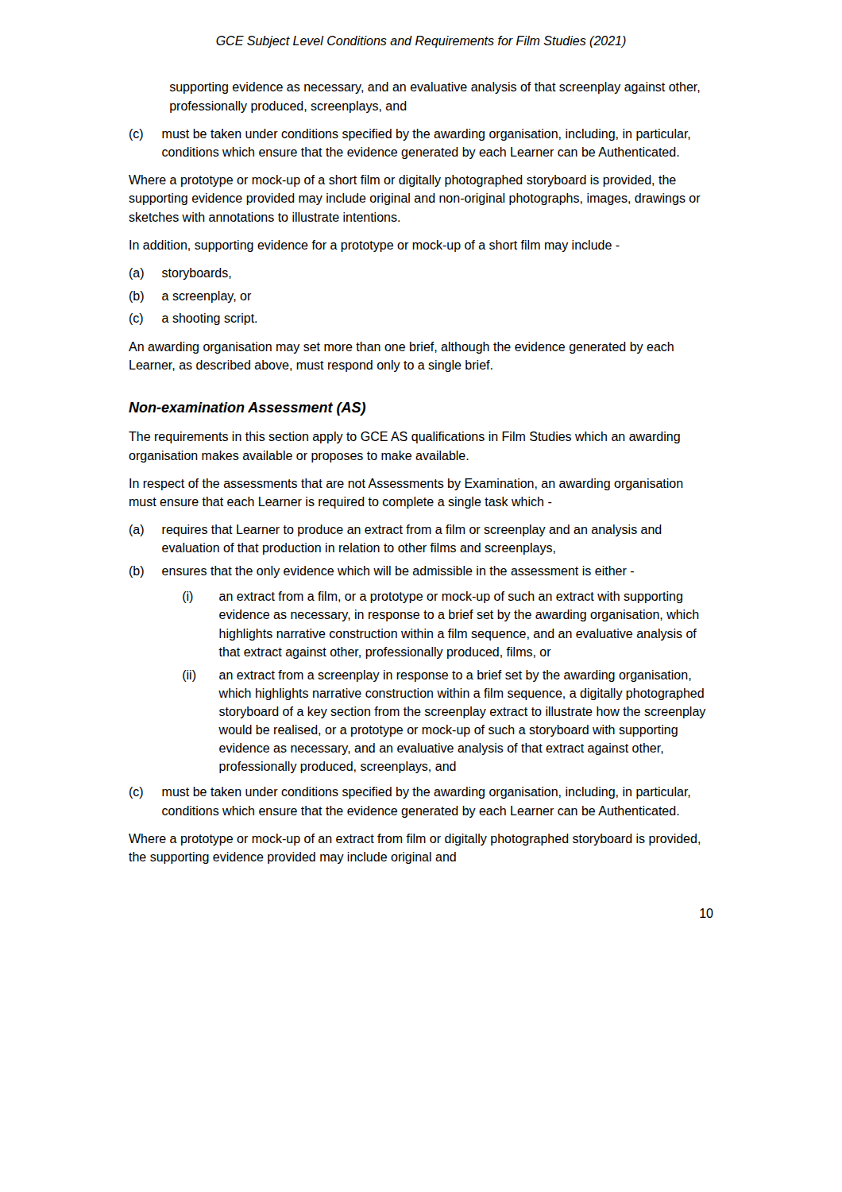GCE Subject Level Conditions and Requirements for Film Studies (2021)
supporting evidence as necessary, and an evaluative analysis of that screenplay against other, professionally produced, screenplays, and
(c) must be taken under conditions specified by the awarding organisation, including, in particular, conditions which ensure that the evidence generated by each Learner can be Authenticated.
Where a prototype or mock-up of a short film or digitally photographed storyboard is provided, the supporting evidence provided may include original and non-original photographs, images, drawings or sketches with annotations to illustrate intentions.
In addition, supporting evidence for a prototype or mock-up of a short film may include -
(a) storyboards,
(b) a screenplay, or
(c) a shooting script.
An awarding organisation may set more than one brief, although the evidence generated by each Learner, as described above, must respond only to a single brief.
Non-examination Assessment (AS)
The requirements in this section apply to GCE AS qualifications in Film Studies which an awarding organisation makes available or proposes to make available.
In respect of the assessments that are not Assessments by Examination, an awarding organisation must ensure that each Learner is required to complete a single task which -
(a) requires that Learner to produce an extract from a film or screenplay and an analysis and evaluation of that production in relation to other films and screenplays,
(b) ensures that the only evidence which will be admissible in the assessment is either -
(i) an extract from a film, or a prototype or mock-up of such an extract with supporting evidence as necessary, in response to a brief set by the awarding organisation, which highlights narrative construction within a film sequence, and an evaluative analysis of that extract against other, professionally produced, films, or
(ii) an extract from a screenplay in response to a brief set by the awarding organisation, which highlights narrative construction within a film sequence, a digitally photographed storyboard of a key section from the screenplay extract to illustrate how the screenplay would be realised, or a prototype or mock-up of such a storyboard with supporting evidence as necessary, and an evaluative analysis of that extract against other, professionally produced, screenplays, and
(c) must be taken under conditions specified by the awarding organisation, including, in particular, conditions which ensure that the evidence generated by each Learner can be Authenticated.
Where a prototype or mock-up of an extract from film or digitally photographed storyboard is provided, the supporting evidence provided may include original and
10